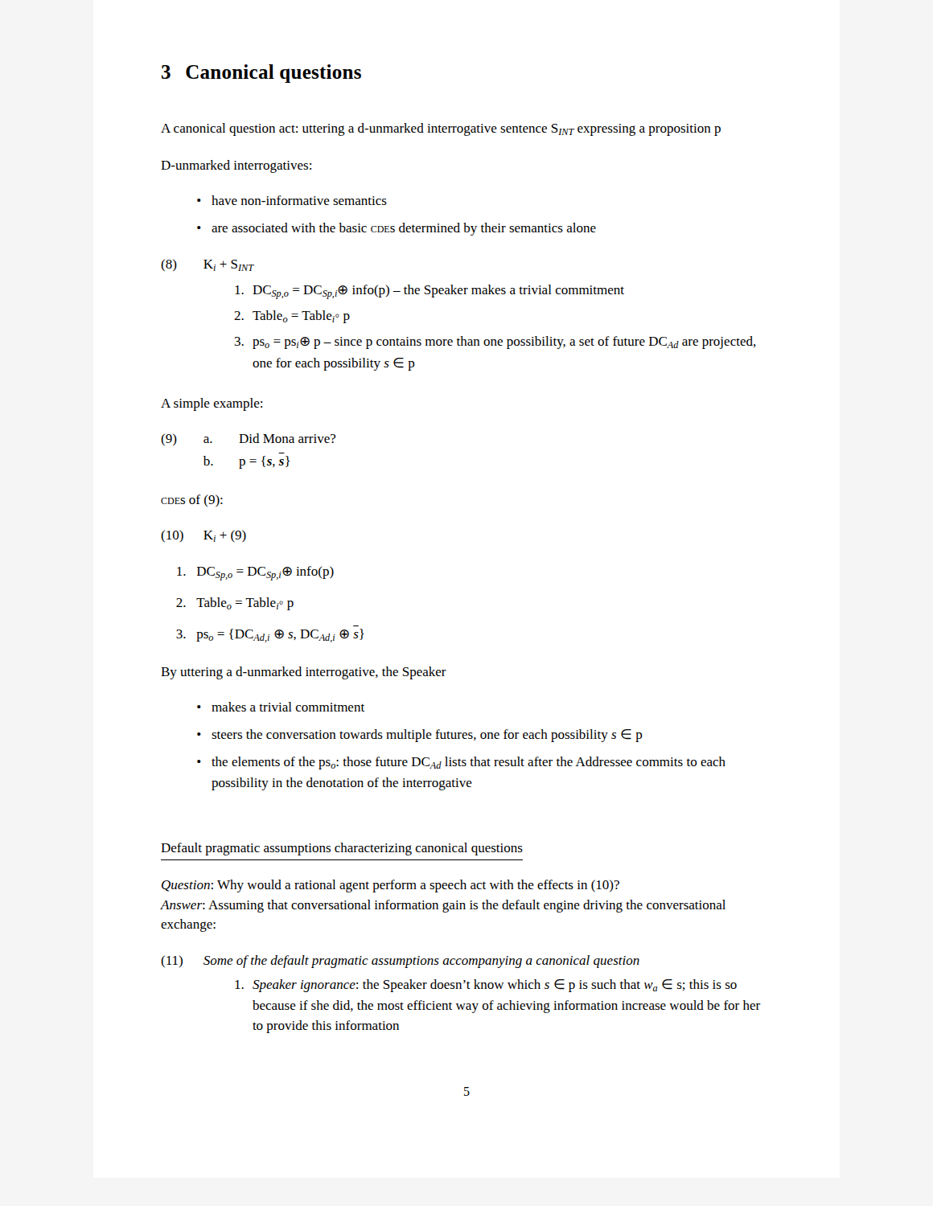3 Canonical questions
A canonical question act: uttering a d-unmarked interrogative sentence SINT expressing a proposition p
D-unmarked interrogatives:
have non-informative semantics
are associated with the basic cdes determined by their semantics alone
(8)
Ki + SINT
DCSp,o = DCSp,i⊕ info(p) – the Speaker makes a trivial commitment
Tableo = Tablei◦ p
pso = psi⊕ p – since p contains more than one possibility, a set of future DCAd are projected, one for each possibility s ∈ p
A simple example:
(9)
| a. | Did Mona arrive? |
| b. | p = { s , s } |
cdes of (9):
(10)
Ki + (9)
DCSp,o = DCSp,i⊕ info(p)
Tableo = Tablei◦ p
pso = {DCAd,i ⊕ s, DCAd,i ⊕ s}
By uttering a d-unmarked interrogative, the Speaker
makes a trivial commitment
steers the conversation towards multiple futures, one for each possibility s ∈ p
the elements of the pso: those future DCAd lists that result after the Addressee commits to each possibility in the denotation of the interrogative
Default pragmatic assumptions characterizing canonical questions
Question: Why would a rational agent perform a speech act with the effects in (10)?
Answer: Assuming that conversational information gain is the default engine driving the conversational exchange:
(11)
Some of the default pragmatic assumptions accompanying a canonical question
Speaker ignorance: the Speaker doesn’t know which s ∈ p is such that wa ∈ s; this is so because if she did, the most efficient way of achieving information increase would be for her to provide this information
5